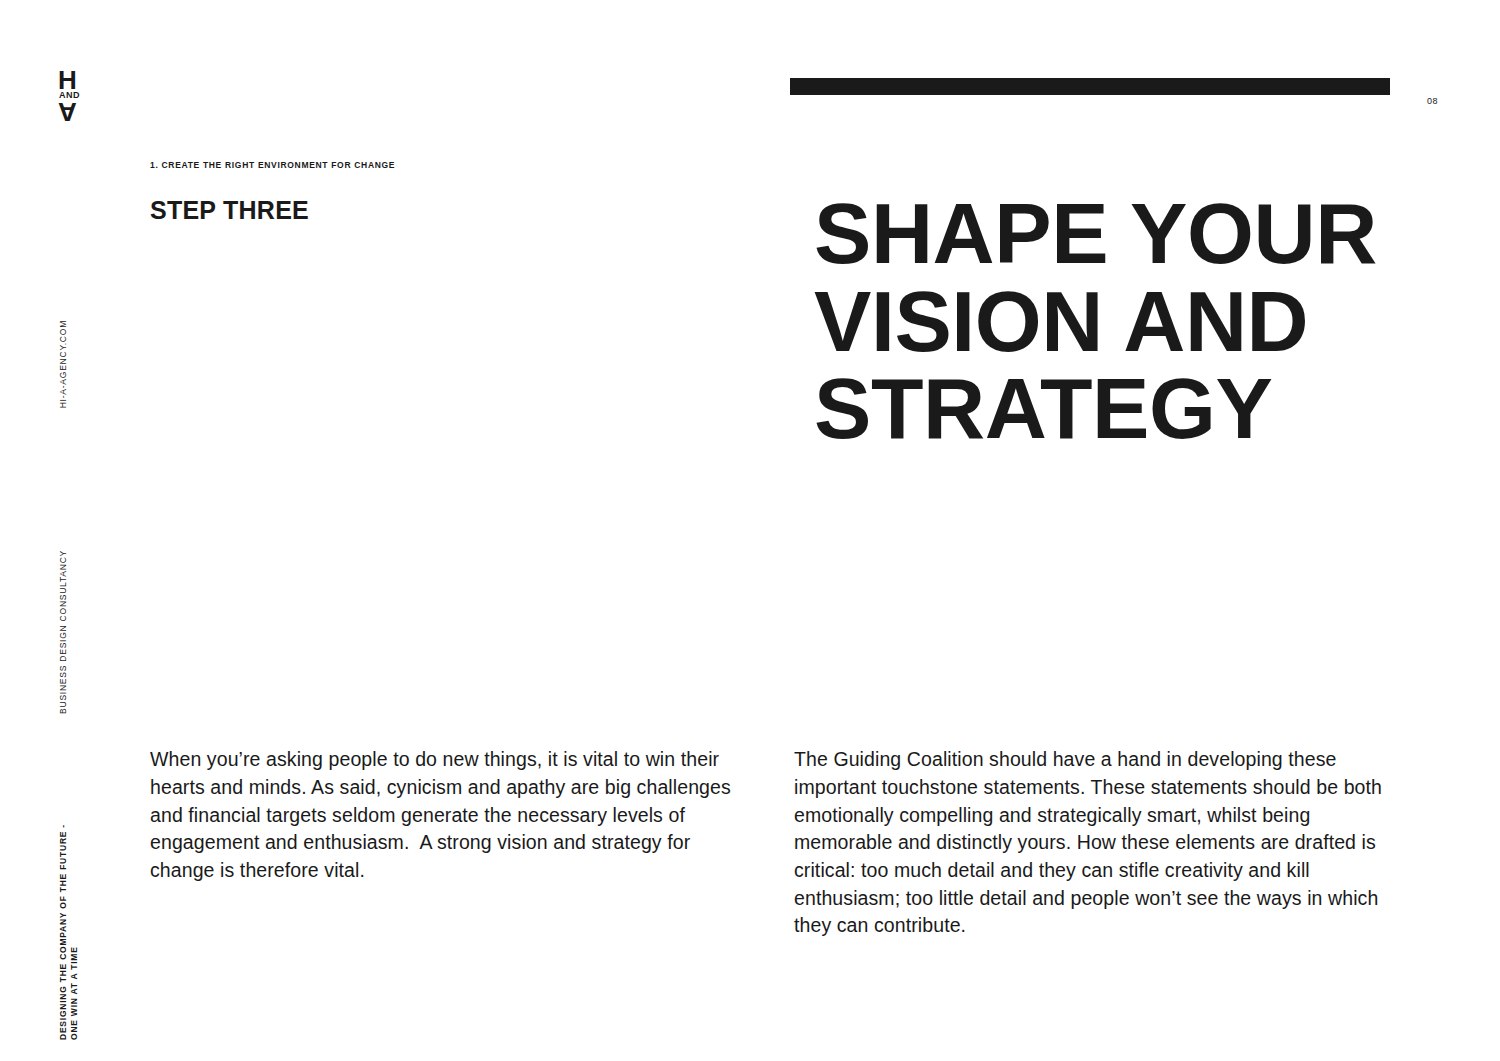HAND A
HI-A-AGENCY.COM
BUSINESS DESIGN CONSULTANCY
DESIGNING THE COMPANY OF THE FUTURE -
ONE WIN AT A TIME
08
1. Create the right environment for change
Step Three
Shape your vision and strategy
When you’re asking people to do new things, it is vital to win their hearts and minds. As said, cynicism and apathy are big challenges and financial targets seldom generate the necessary levels of engagement and enthusiasm. A strong vision and strategy for change is therefore vital.
The Guiding Coalition should have a hand in developing these important touchstone statements. These statements should be both emotionally compelling and strategically smart, whilst being memorable and distinctly yours. How these elements are drafted is critical: too much detail and they can stifle creativity and kill enthusiasm; too little detail and people won’t see the ways in which they can contribute.